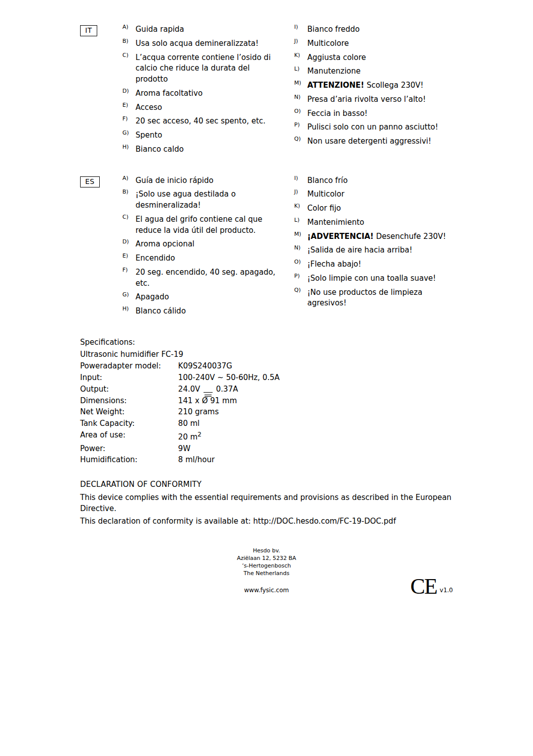IT
A) Guida rapida
B) Usa solo acqua demineralizzata!
C) L’acqua corrente contiene l’osido di calcio che riduce la durata del prodotto
D) Aroma facoltativo
E) Acceso
F) 20 sec acceso, 40 sec spento, etc.
G) Spento
H) Bianco caldo
I) Bianco freddo
J) Multicolore
K) Aggiusta colore
L) Manutenzione
M) ATTENZIONE! Scollega 230V!
N) Presa d’aria rivolta verso l’alto!
O) Feccia in basso!
P) Pulisci solo con un panno asciutto!
Q) Non usare detergenti aggressivi!
ES
A) Guía de inicio rápido
B)¡Solo use agua destilada o desmineralizada!
C) El agua del grifo contiene cal que reduce la vida útil del producto.
D) Aroma opcional
E) Encendido
F) 20 seg. encendido, 40 seg. apagado, etc.
G) Apagado
H) Blanco cálido
I) Blanco frío
J) Multicolor
K) Color fijo
L) Mantenimiento
M)¡ADVERTENCIA! Desenchufe 230V!
N)¡Salida de aire hacia arriba!
O)¡Flecha abajo!
P)¡Solo limpie con una toalla suave!
Q)¡No use productos de limpieza agresivos!
Specifications:
Ultrasonic humidifier FC-19
| Poweradapter model: | K09S240037G |
| Input: | 100-240V ~ 50-60Hz, 0.5A |
| Output: | 24.0V 0.37A |
| Dimensions: | 141 x Ø 91 mm |
| Net Weight: | 210 grams |
| Tank Capacity: | 80 ml |
| Area of use: | 20 m 2 |
| Power: | 9W |
| Humidification: | 8 ml/hour |
DECLARATION OF CONFORMITY
This device complies with the essential requirements and provisions as described in the European Directive.
This declaration of conformity is available at: http://DOC.hesdo.com/FC-19-DOC.pdf
Hesdo bv.
Aziëlaan 12, 5232 BA
‘s-Hertogenbosch
The Netherlands
www.fysic.com CE v1.0